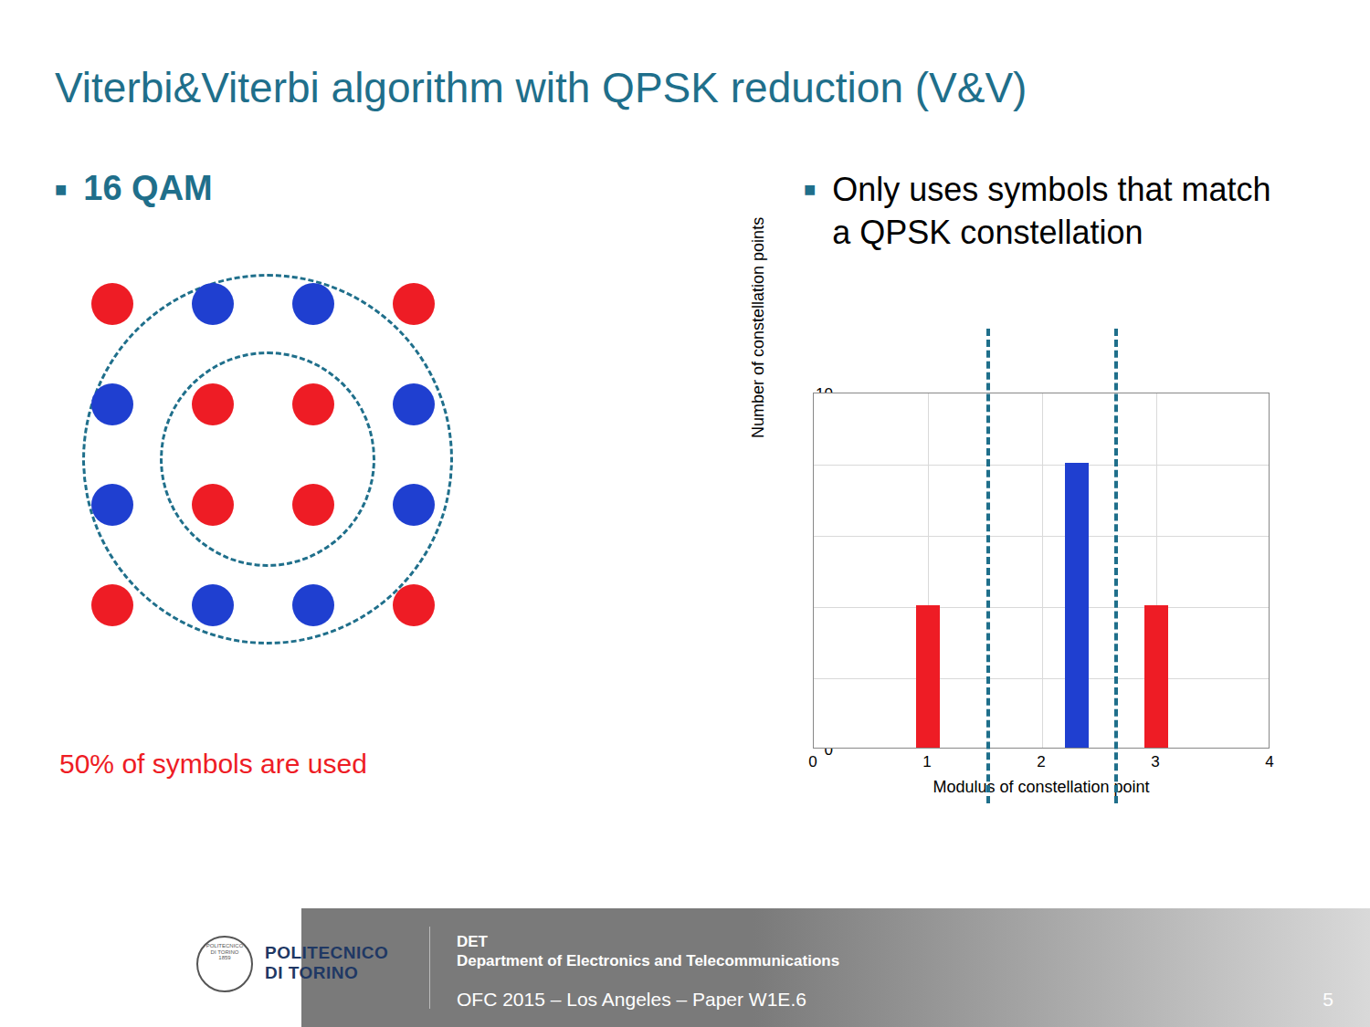Viterbi&Viterbi algorithm with QPSK reduction (V&V)
■ 16 QAM
■ Only uses symbols that match a QPSK constellation
50% of symbols are used
Number of constellation points
10
8
6
4
2
0
0
1
2
3
4
Modulus of constellation point
POLITECNICO
DI TORINO
1859
POLITECNICO
DI TORINO
DET
Department of Electronics and Telecommunications
OFC 2015 – Los Angeles – Paper W1E.6
5